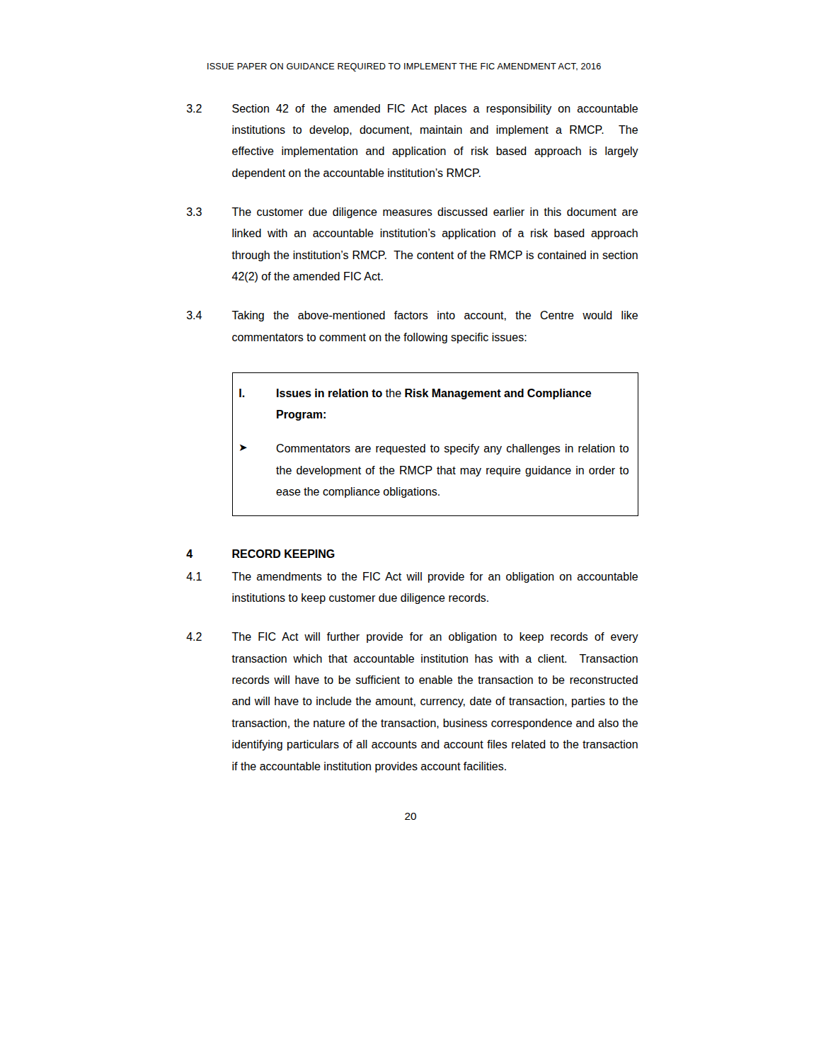ISSUE PAPER ON GUIDANCE REQUIRED TO IMPLEMENT THE FIC AMENDMENT ACT, 2016
3.2
Section 42 of the amended FIC Act places a responsibility on accountable institutions to develop, document, maintain and implement a RMCP. The effective implementation and application of risk based approach is largely dependent on the accountable institution’s RMCP.
3.3
The customer due diligence measures discussed earlier in this document are linked with an accountable institution’s application of a risk based approach through the institution’s RMCP. The content of the RMCP is contained in section 42(2) of the amended FIC Act.
3.4
Taking the above-mentioned factors into account, the Centre would like commentators to comment on the following specific issues:
I.
Issues in relation to the Risk Management and Compliance Program:
➤
Commentators are requested to specify any challenges in relation to the development of the RMCP that may require guidance in order to ease the compliance obligations.
4
RECORD KEEPING
4.1
The amendments to the FIC Act will provide for an obligation on accountable institutions to keep customer due diligence records.
4.2
The FIC Act will further provide for an obligation to keep records of every transaction which that accountable institution has with a client. Transaction records will have to be sufficient to enable the transaction to be reconstructed and will have to include the amount, currency, date of transaction, parties to the transaction, the nature of the transaction, business correspondence and also the identifying particulars of all accounts and account files related to the transaction if the accountable institution provides account facilities.
20